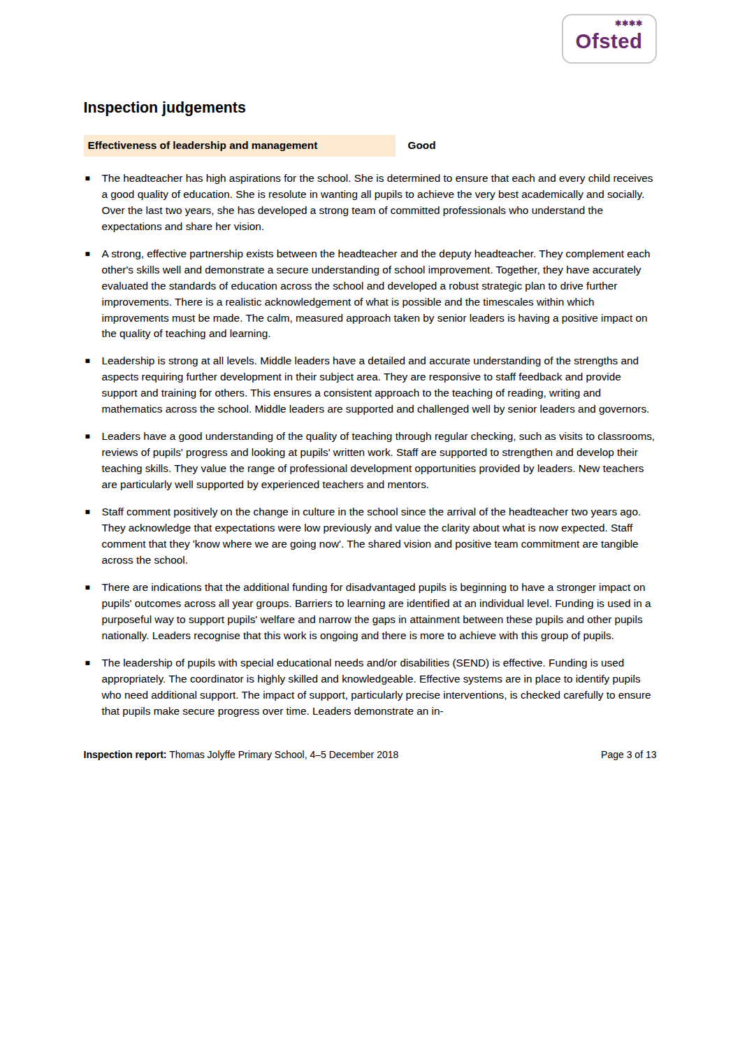✱✱✱✱ Ofsted
Inspection judgements
Effectiveness of leadership and management
Good
The headteacher has high aspirations for the school. She is determined to ensure that each and every child receives a good quality of education. She is resolute in wanting all pupils to achieve the very best academically and socially. Over the last two years, she has developed a strong team of committed professionals who understand the expectations and share her vision.
A strong, effective partnership exists between the headteacher and the deputy headteacher. They complement each other's skills well and demonstrate a secure understanding of school improvement. Together, they have accurately evaluated the standards of education across the school and developed a robust strategic plan to drive further improvements. There is a realistic acknowledgement of what is possible and the timescales within which improvements must be made. The calm, measured approach taken by senior leaders is having a positive impact on the quality of teaching and learning.
Leadership is strong at all levels. Middle leaders have a detailed and accurate understanding of the strengths and aspects requiring further development in their subject area. They are responsive to staff feedback and provide support and training for others. This ensures a consistent approach to the teaching of reading, writing and mathematics across the school. Middle leaders are supported and challenged well by senior leaders and governors.
Leaders have a good understanding of the quality of teaching through regular checking, such as visits to classrooms, reviews of pupils' progress and looking at pupils' written work. Staff are supported to strengthen and develop their teaching skills. They value the range of professional development opportunities provided by leaders. New teachers are particularly well supported by experienced teachers and mentors.
Staff comment positively on the change in culture in the school since the arrival of the headteacher two years ago. They acknowledge that expectations were low previously and value the clarity about what is now expected. Staff comment that they 'know where we are going now'. The shared vision and positive team commitment are tangible across the school.
There are indications that the additional funding for disadvantaged pupils is beginning to have a stronger impact on pupils' outcomes across all year groups. Barriers to learning are identified at an individual level. Funding is used in a purposeful way to support pupils' welfare and narrow the gaps in attainment between these pupils and other pupils nationally. Leaders recognise that this work is ongoing and there is more to achieve with this group of pupils.
The leadership of pupils with special educational needs and/or disabilities (SEND) is effective. Funding is used appropriately. The coordinator is highly skilled and knowledgeable. Effective systems are in place to identify pupils who need additional support. The impact of support, particularly precise interventions, is checked carefully to ensure that pupils make secure progress over time. Leaders demonstrate an in-
Inspection report: Thomas Jolyffe Primary School, 4–5 December 2018
Page 3 of 13